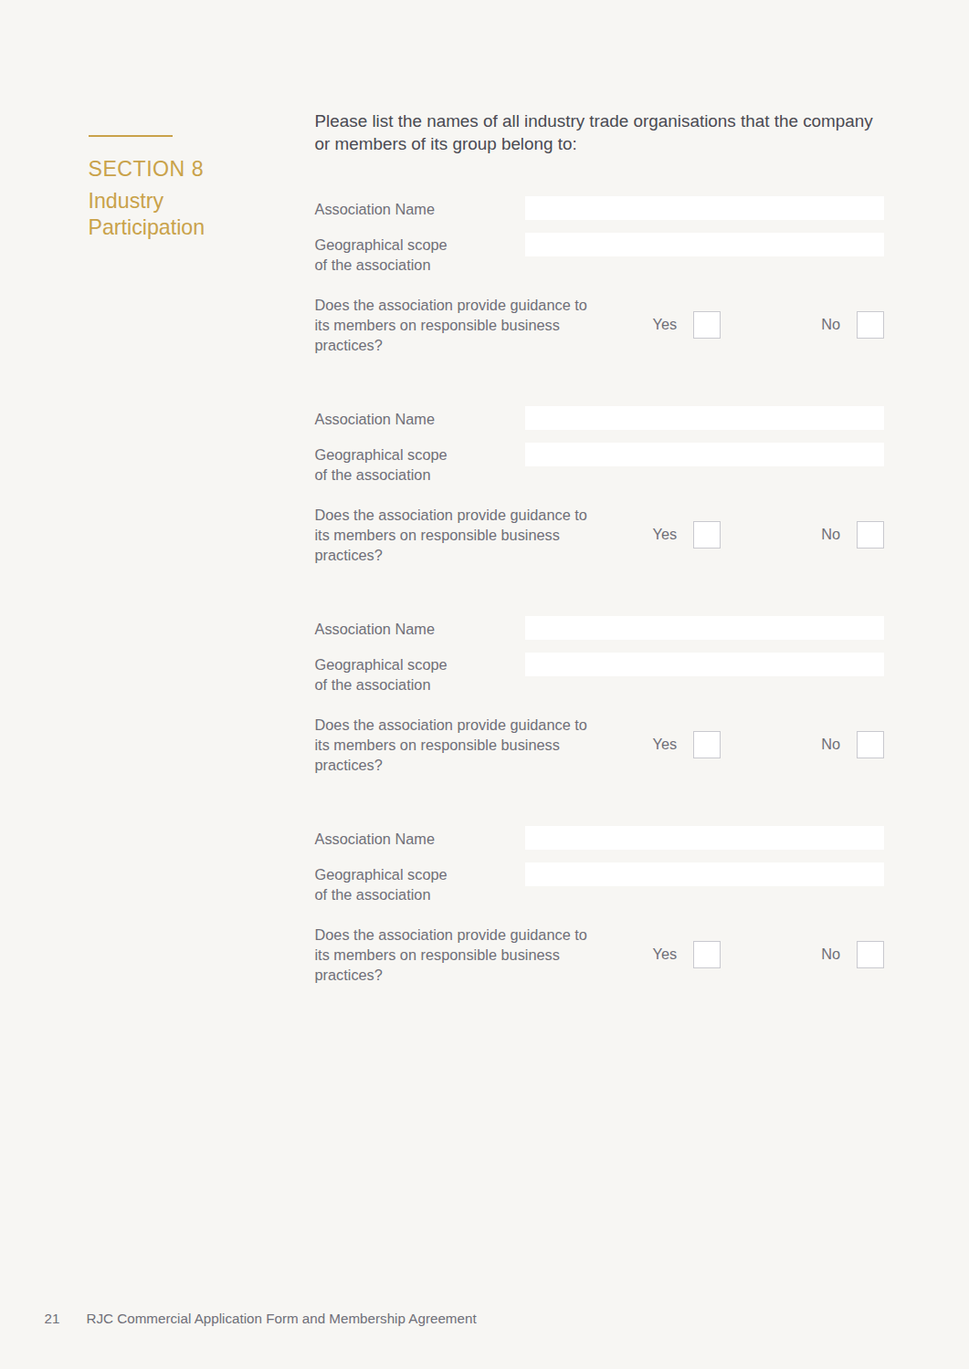SECTION 8
Industry
Participation
Please list the names of all industry trade organisations that the company or members of its group belong to:
Association Name
Geographical scope
of the association
Does the association provide guidance to its members on responsible business practices?
Yes
No
Association Name
Geographical scope
of the association
Does the association provide guidance to its members on responsible business practices?
Yes
No
Association Name
Geographical scope
of the association
Does the association provide guidance to its members on responsible business practices?
Yes
No
Association Name
Geographical scope
of the association
Does the association provide guidance to its members on responsible business practices?
Yes
No
21 RJC Commercial Application Form and Membership Agreement